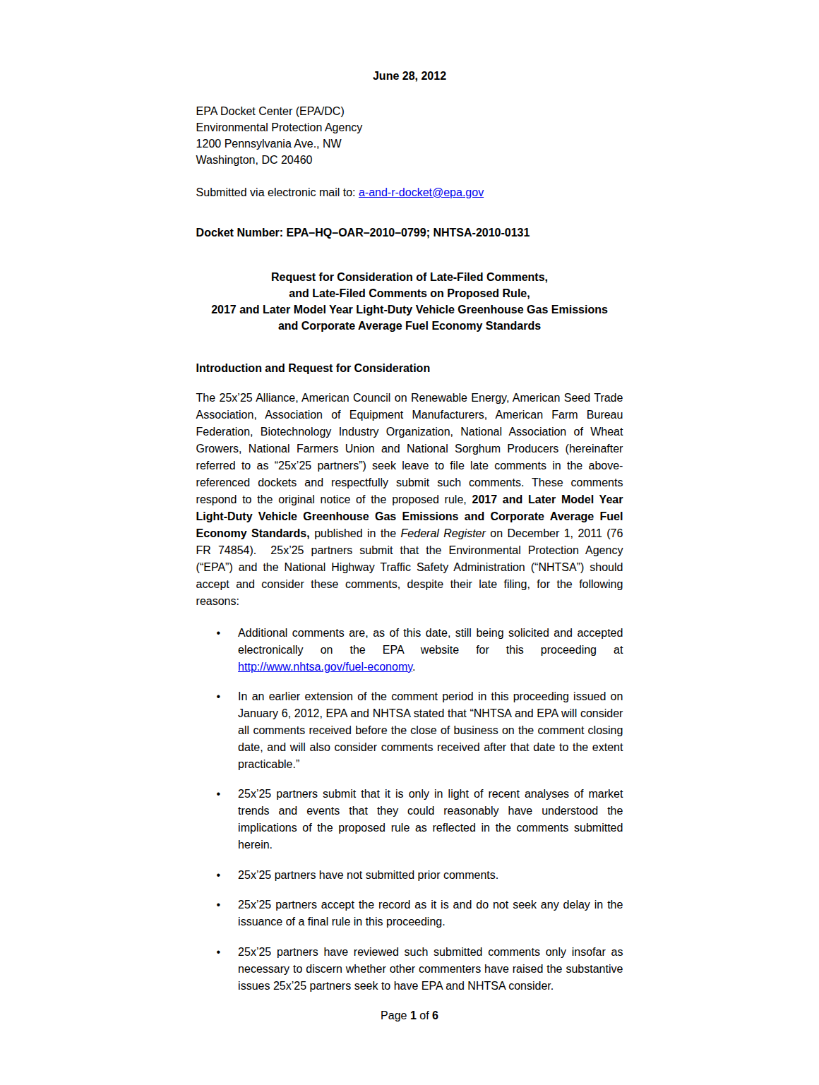June 28, 2012
EPA Docket Center (EPA/DC)
Environmental Protection Agency
1200 Pennsylvania Ave., NW
Washington, DC 20460
Submitted via electronic mail to: a-and-r-docket@epa.gov
Docket Number: EPA–HQ–OAR–2010–0799; NHTSA-2010-0131
Request for Consideration of Late-Filed Comments,
and Late-Filed Comments on Proposed Rule,
2017 and Later Model Year Light-Duty Vehicle Greenhouse Gas Emissions
and Corporate Average Fuel Economy Standards
Introduction and Request for Consideration
The 25x’25 Alliance, American Council on Renewable Energy, American Seed Trade Association, Association of Equipment Manufacturers, American Farm Bureau Federation, Biotechnology Industry Organization, National Association of Wheat Growers, National Farmers Union and National Sorghum Producers (hereinafter referred to as “25x’25 partners”) seek leave to file late comments in the above-referenced dockets and respectfully submit such comments. These comments respond to the original notice of the proposed rule, 2017 and Later Model Year Light-Duty Vehicle Greenhouse Gas Emissions and Corporate Average Fuel Economy Standards, published in the Federal Register on December 1, 2011 (76 FR 74854). 25x’25 partners submit that the Environmental Protection Agency (“EPA”) and the National Highway Traffic Safety Administration (“NHTSA”) should accept and consider these comments, despite their late filing, for the following reasons:
Additional comments are, as of this date, still being solicited and accepted electronically on the EPA website for this proceeding at http://www.nhtsa.gov/fuel-economy.
In an earlier extension of the comment period in this proceeding issued on January 6, 2012, EPA and NHTSA stated that “NHTSA and EPA will consider all comments received before the close of business on the comment closing date, and will also consider comments received after that date to the extent practicable.”
25x’25 partners submit that it is only in light of recent analyses of market trends and events that they could reasonably have understood the implications of the proposed rule as reflected in the comments submitted herein.
25x’25 partners have not submitted prior comments.
25x’25 partners accept the record as it is and do not seek any delay in the issuance of a final rule in this proceeding.
25x’25 partners have reviewed such submitted comments only insofar as necessary to discern whether other commenters have raised the substantive issues 25x’25 partners seek to have EPA and NHTSA consider.
Page 1 of 6